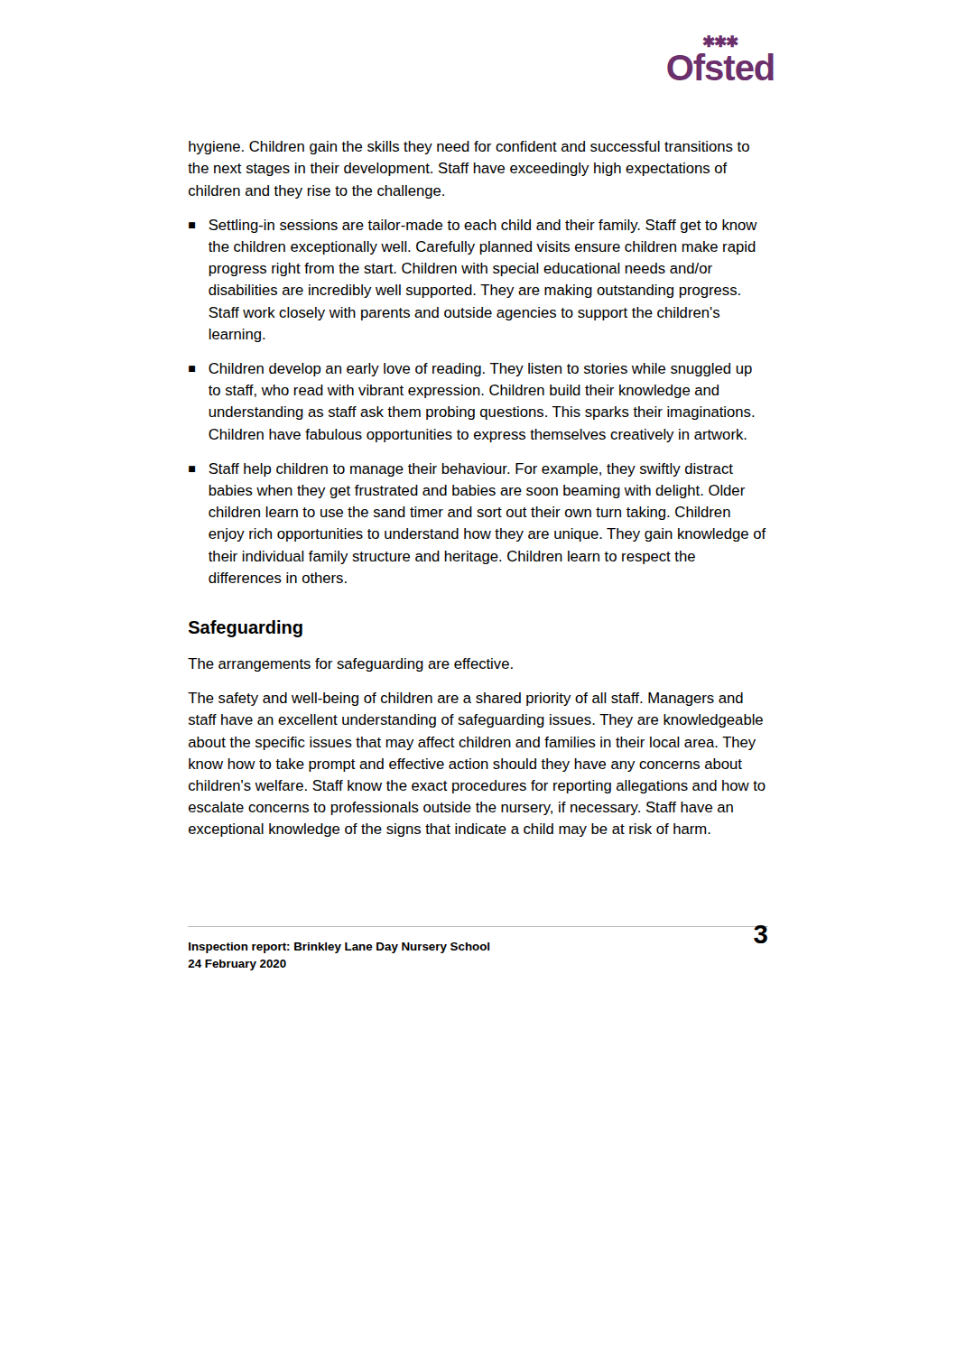✱✱✱
Ofsted
hygiene. Children gain the skills they need for confident and successful transitions to the next stages in their development. Staff have exceedingly high expectations of children and they rise to the challenge.
Settling-in sessions are tailor-made to each child and their family. Staff get to know the children exceptionally well. Carefully planned visits ensure children make rapid progress right from the start. Children with special educational needs and/or disabilities are incredibly well supported. They are making outstanding progress. Staff work closely with parents and outside agencies to support the children's learning.
Children develop an early love of reading. They listen to stories while snuggled up to staff, who read with vibrant expression. Children build their knowledge and understanding as staff ask them probing questions. This sparks their imaginations. Children have fabulous opportunities to express themselves creatively in artwork.
Staff help children to manage their behaviour. For example, they swiftly distract babies when they get frustrated and babies are soon beaming with delight. Older children learn to use the sand timer and sort out their own turn taking. Children enjoy rich opportunities to understand how they are unique. They gain knowledge of their individual family structure and heritage. Children learn to respect the differences in others.
Safeguarding
The arrangements for safeguarding are effective.
The safety and well-being of children are a shared priority of all staff. Managers and staff have an excellent understanding of safeguarding issues. They are knowledgeable about the specific issues that may affect children and families in their local area. They know how to take prompt and effective action should they have any concerns about children's welfare. Staff know the exact procedures for reporting allegations and how to escalate concerns to professionals outside the nursery, if necessary. Staff have an exceptional knowledge of the signs that indicate a child may be at risk of harm.
Inspection report: Brinkley Lane Day Nursery School
24 February 2020
3